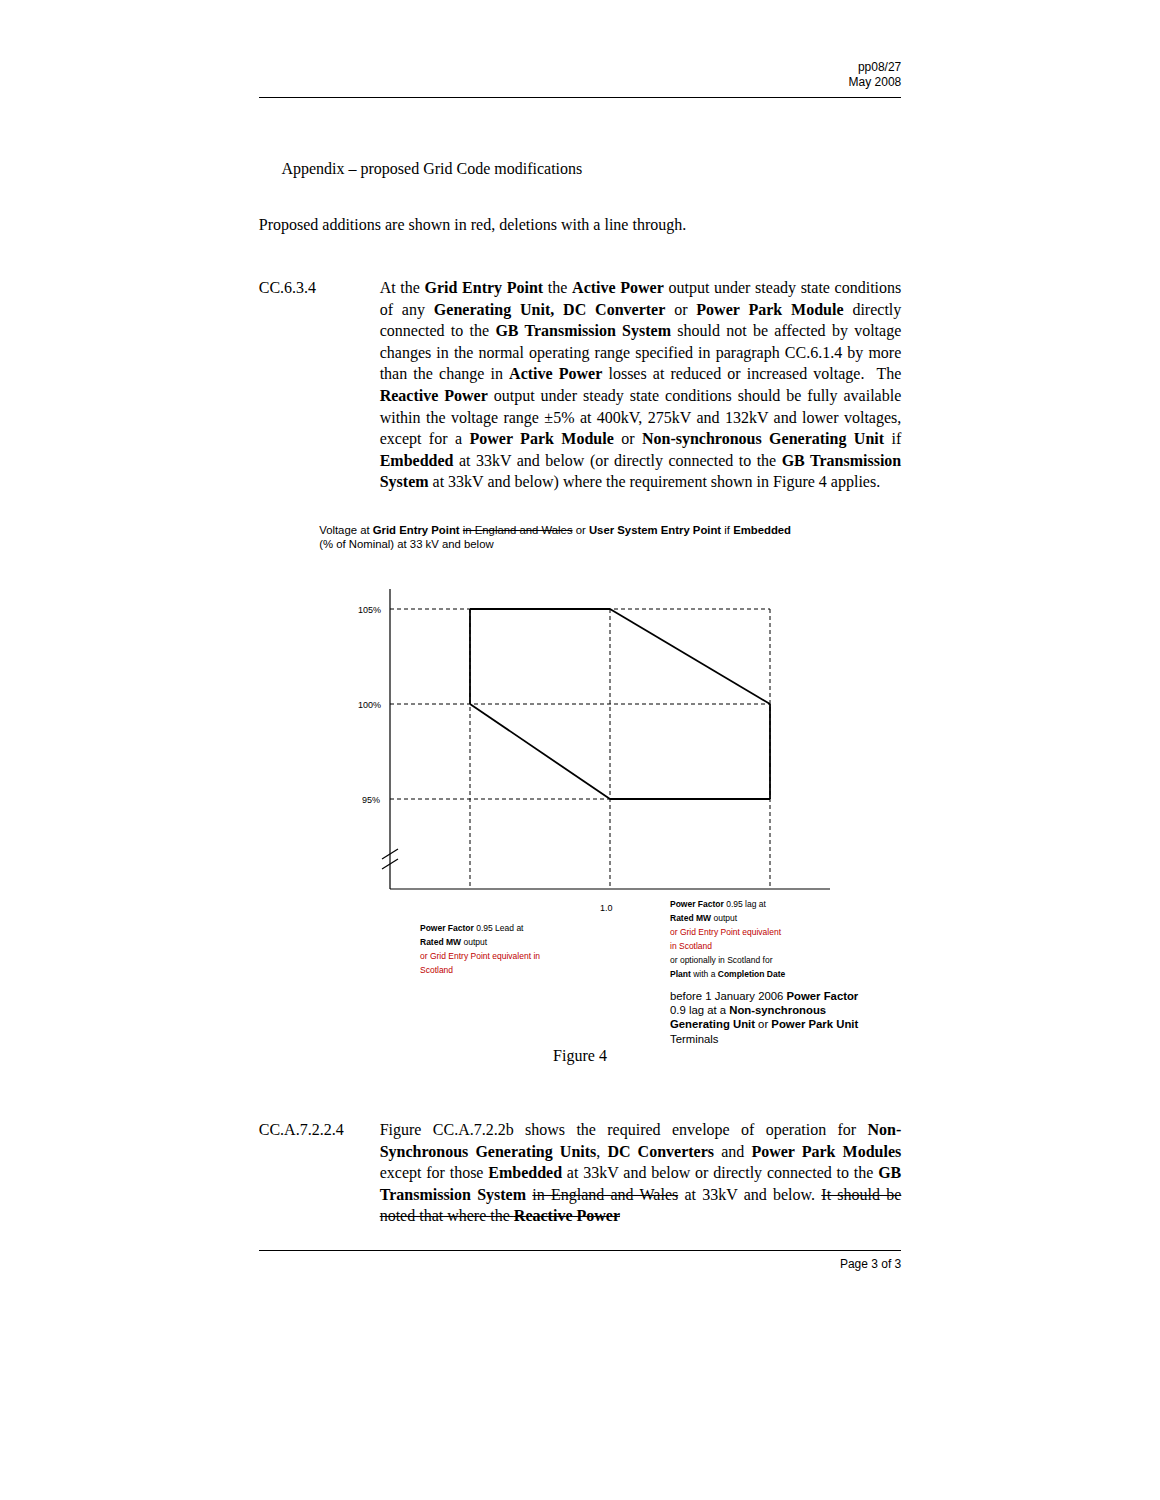pp08/27
May 2008
Appendix – proposed Grid Code modifications
Proposed additions are shown in red, deletions with a line through.
CC.6.3.4
At the Grid Entry Point the Active Power output under steady state conditions of any Generating Unit, DC Converter or Power Park Module directly connected to the GB Transmission System should not be affected by voltage changes in the normal operating range specified in paragraph CC.6.1.4 by more than the change in Active Power losses at reduced or increased voltage. The Reactive Power output under steady state conditions should be fully available within the voltage range ±5% at 400kV, 275kV and 132kV and lower voltages, except for a Power Park Module or Non-synchronous Generating Unit if Embedded at 33kV and below (or directly connected to the GB Transmission System at 33kV and below) where the requirement shown in Figure 4 applies.
Voltage at Grid Entry Point in England and Wales or User System Entry Point if Embedded
(% of Nominal) at 33 kV and below
105% 100% 95% 1.0 Power Factor 0.95 Lead at Rated MW output or Grid Entry Point equivalent in Scotland Power Factor 0.95 lag at Rated MW output or Grid Entry Point equivalent in Scotland or optionally in Scotland for Plant with a Completion Date
before 1 January 2006 Power Factor 0.9 lag at a Non-synchronous Generating Unit or Power Park Unit Terminals
Figure 4
CC.A.7.2.2.4
Figure CC.A.7.2.2b shows the required envelope of operation for Non-Synchronous Generating Units, DC Converters and Power Park Modules except for those Embedded at 33kV and below or directly connected to the GB Transmission System in England and Wales at 33kV and below. It should be noted that where the Reactive Power
Page 3 of 3